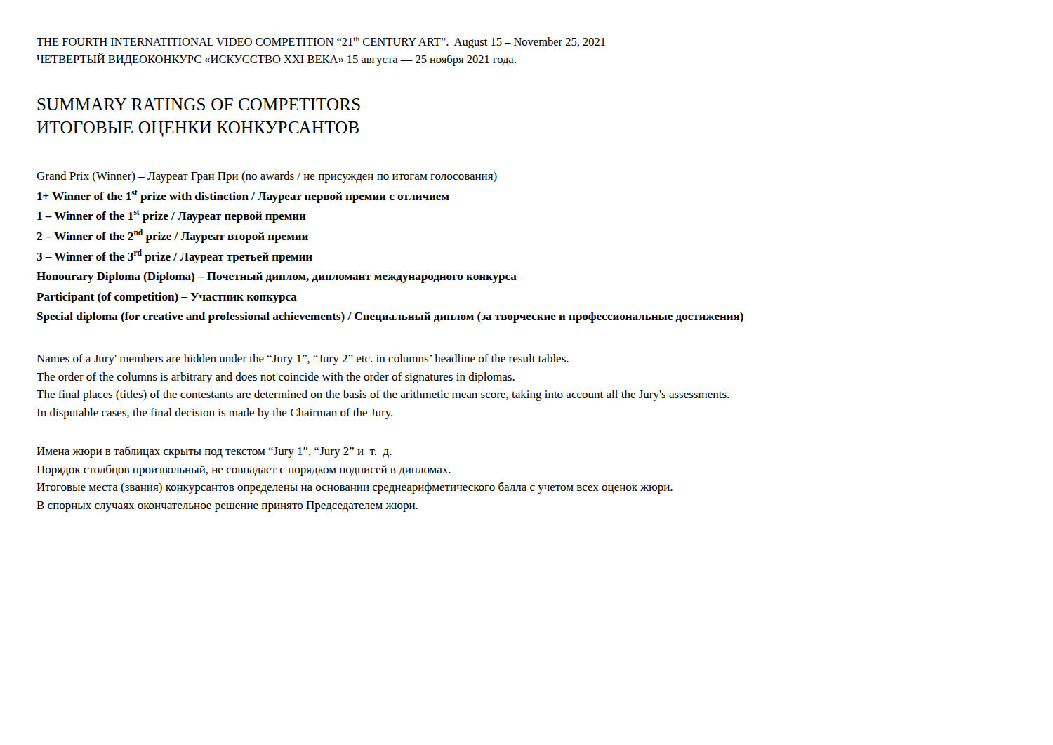THE FOURTH INTERNATITIONAL VIDEO COMPETITION “21th CENTURY ART”. August 15 – November 25, 2021
ЧЕТВЕРТЫЙ ВИДЕОКОНКУРС «ИСКУССТВО XXI ВЕКА» 15 августа — 25 ноября 2021 года.
SUMMARY RATINGS OF COMPETITORS
ИТОГОВЫЕ ОЦЕНКИ КОНКУРСАНТОВ
Grand Prix (Winner) – Лауреат Гран При (no awards / не присужден по итогам голосования)
1+ Winner of the 1st prize with distinction / Лауреат первой премии с отличием
1 – Winner of the 1st prize / Лауреат первой премии
2 – Winner of the 2nd prize / Лауреат второй премии
3 – Winner of the 3rd prize / Лауреат третьей премии
Honourary Diploma (Diploma) – Почетный диплом, дипломант международного конкурса
Participant (of competition) – Участник конкурса
Special diploma (for creative and professional achievements) / Специальный диплом (за творческие и профессиональные достижения)
Names of a Jury' members are hidden under the “Jury 1”, “Jury 2” etc. in columns’ headline of the result tables.
The order of the columns is arbitrary and does not coincide with the order of signatures in diplomas.
The final places (titles) of the contestants are determined on the basis of the arithmetic mean score, taking into account all the Jury's assessments.
In disputable cases, the final decision is made by the Chairman of the Jury.
Имена жюри в таблицах скрыты под текстом “Jury 1”, “Jury 2” и т. д.
Порядок столбцов произвольный, не совпадает с порядком подписей в дипломах.
Итоговые места (звания) конкурсантов определены на основании среднеарифметического балла с учетом всех оценок жюри.
В спорных случаях окончательное решение принято Председателем жюри.